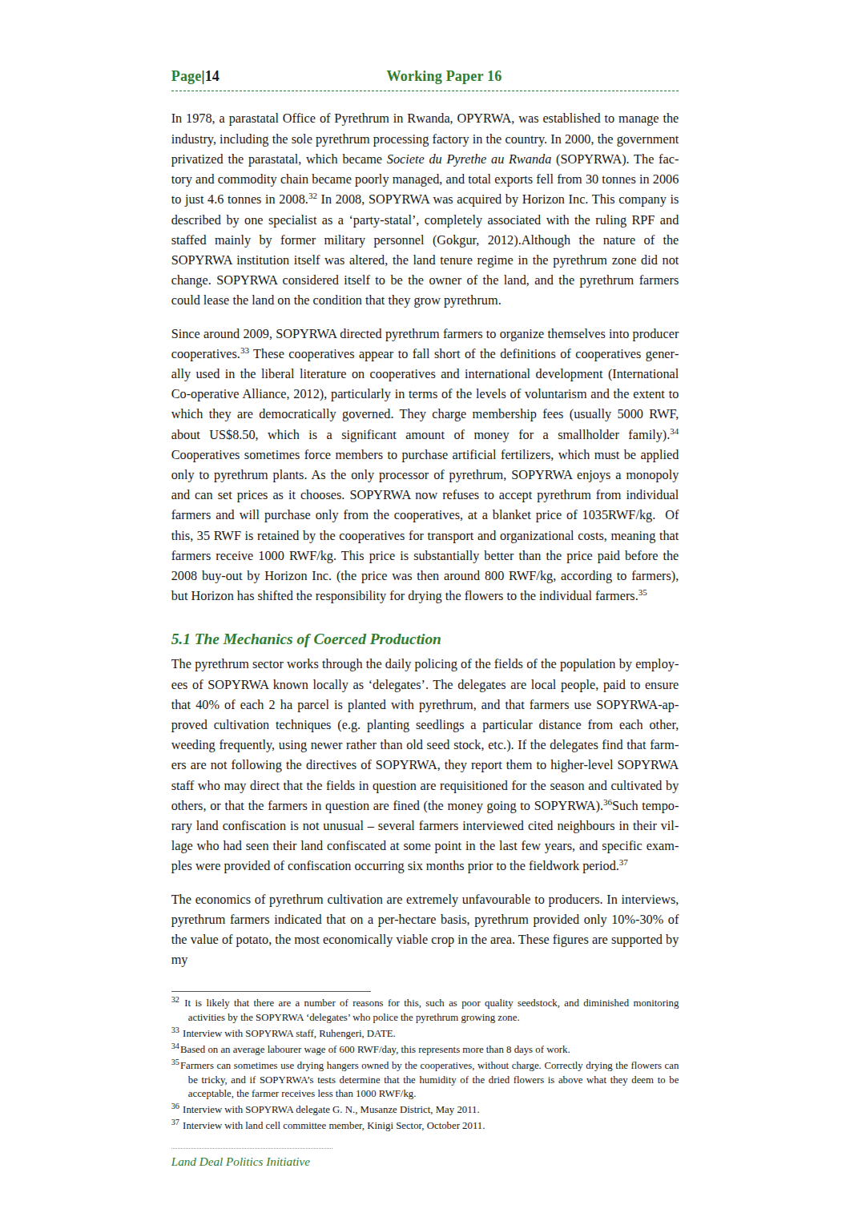Page|14
Working Paper 16
In 1978, a parastatal Office of Pyrethrum in Rwanda, OPYRWA, was established to manage the industry, including the sole pyrethrum processing factory in the country. In 2000, the government privatized the parastatal, which became Societe du Pyrethe au Rwanda (SOPYRWA). The factory and commodity chain became poorly managed, and total exports fell from 30 tonnes in 2006 to just 4.6 tonnes in 2008.32 In 2008, SOPYRWA was acquired by Horizon Inc. This company is described by one specialist as a ‘party-statal’, completely associated with the ruling RPF and staffed mainly by former military personnel (Gokgur, 2012).Although the nature of the SOPYRWA institution itself was altered, the land tenure regime in the pyrethrum zone did not change. SOPYRWA considered itself to be the owner of the land, and the pyrethrum farmers could lease the land on the condition that they grow pyrethrum.
Since around 2009, SOPYRWA directed pyrethrum farmers to organize themselves into producer cooperatives.33 These cooperatives appear to fall short of the definitions of cooperatives generally used in the liberal literature on cooperatives and international development (International Co-operative Alliance, 2012), particularly in terms of the levels of voluntarism and the extent to which they are democratically governed. They charge membership fees (usually 5000 RWF, about US$8.50, which is a significant amount of money for a smallholder family).34 Cooperatives sometimes force members to purchase artificial fertilizers, which must be applied only to pyrethrum plants. As the only processor of pyrethrum, SOPYRWA enjoys a monopoly and can set prices as it chooses. SOPYRWA now refuses to accept pyrethrum from individual farmers and will purchase only from the cooperatives, at a blanket price of 1035RWF/kg. Of this, 35 RWF is retained by the cooperatives for transport and organizational costs, meaning that farmers receive 1000 RWF/kg. This price is substantially better than the price paid before the 2008 buy-out by Horizon Inc. (the price was then around 800 RWF/kg, according to farmers), but Horizon has shifted the responsibility for drying the flowers to the individual farmers.35
5.1 The Mechanics of Coerced Production
The pyrethrum sector works through the daily policing of the fields of the population by employees of SOPYRWA known locally as ‘delegates’. The delegates are local people, paid to ensure that 40% of each 2 ha parcel is planted with pyrethrum, and that farmers use SOPYRWA-approved cultivation techniques (e.g. planting seedlings a particular distance from each other, weeding frequently, using newer rather than old seed stock, etc.). If the delegates find that farmers are not following the directives of SOPYRWA, they report them to higher-level SOPYRWA staff who may direct that the fields in question are requisitioned for the season and cultivated by others, or that the farmers in question are fined (the money going to SOPYRWA).36Such temporary land confiscation is not unusual – several farmers interviewed cited neighbours in their village who had seen their land confiscated at some point in the last few years, and specific examples were provided of confiscation occurring six months prior to the fieldwork period.37
The economics of pyrethrum cultivation are extremely unfavourable to producers. In interviews, pyrethrum farmers indicated that on a per-hectare basis, pyrethrum provided only 10%-30% of the value of potato, the most economically viable crop in the area. These figures are supported by my
32 It is likely that there are a number of reasons for this, such as poor quality seedstock, and diminished monitoring activities by the SOPYRWA ‘delegates’ who police the pyrethrum growing zone.
33 Interview with SOPYRWA staff, Ruhengeri, DATE.
34Based on an average labourer wage of 600 RWF/day, this represents more than 8 days of work.
35Farmers can sometimes use drying hangers owned by the cooperatives, without charge. Correctly drying the flowers can be tricky, and if SOPYRWA’s tests determine that the humidity of the dried flowers is above what they deem to be acceptable, the farmer receives less than 1000 RWF/kg.
36 Interview with SOPYRWA delegate G. N., Musanze District, May 2011.
37 Interview with land cell committee member, Kinigi Sector, October 2011.
Land Deal Politics Initiative